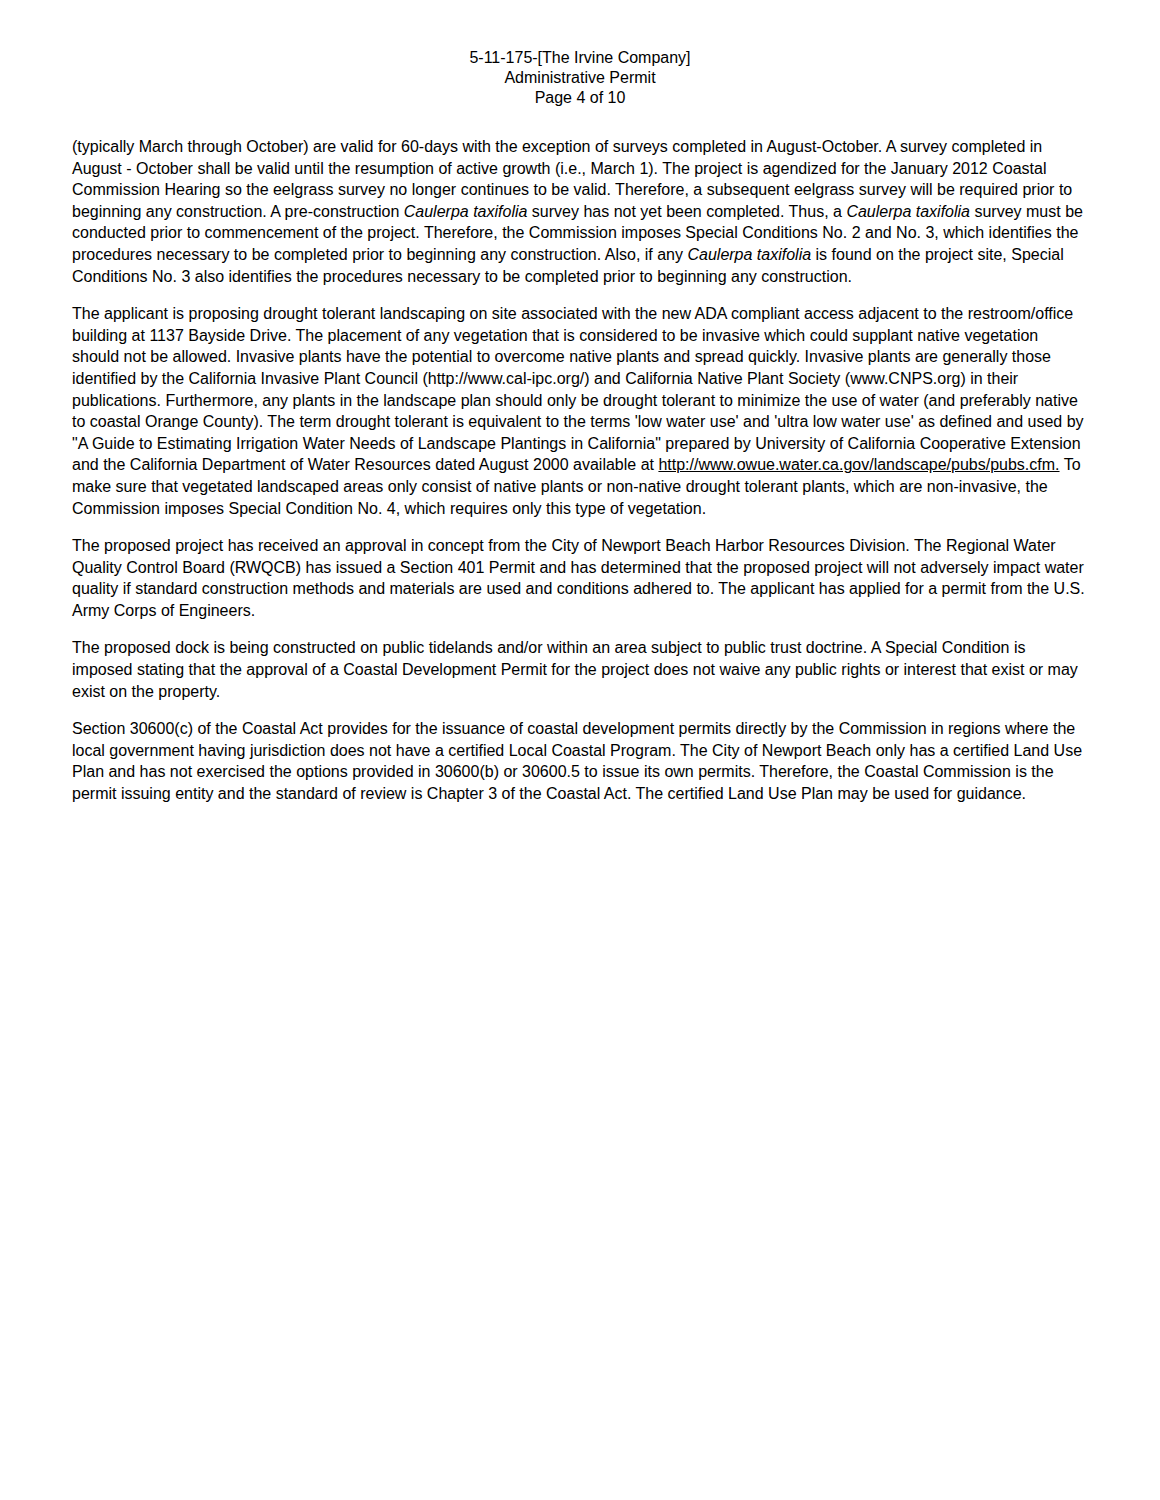5-11-175-[The Irvine Company]
Administrative Permit
Page 4 of 10
(typically March through October) are valid for 60-days with the exception of surveys completed in August-October. A survey completed in August - October shall be valid until the resumption of active growth (i.e., March 1). The project is agendized for the January 2012 Coastal Commission Hearing so the eelgrass survey no longer continues to be valid. Therefore, a subsequent eelgrass survey will be required prior to beginning any construction. A pre-construction Caulerpa taxifolia survey has not yet been completed. Thus, a Caulerpa taxifolia survey must be conducted prior to commencement of the project. Therefore, the Commission imposes Special Conditions No. 2 and No. 3, which identifies the procedures necessary to be completed prior to beginning any construction. Also, if any Caulerpa taxifolia is found on the project site, Special Conditions No. 3 also identifies the procedures necessary to be completed prior to beginning any construction.
The applicant is proposing drought tolerant landscaping on site associated with the new ADA compliant access adjacent to the restroom/office building at 1137 Bayside Drive. The placement of any vegetation that is considered to be invasive which could supplant native vegetation should not be allowed. Invasive plants have the potential to overcome native plants and spread quickly. Invasive plants are generally those identified by the California Invasive Plant Council (http://www.cal-ipc.org/) and California Native Plant Society (www.CNPS.org) in their publications. Furthermore, any plants in the landscape plan should only be drought tolerant to minimize the use of water (and preferably native to coastal Orange County). The term drought tolerant is equivalent to the terms 'low water use' and 'ultra low water use' as defined and used by "A Guide to Estimating Irrigation Water Needs of Landscape Plantings in California" prepared by University of California Cooperative Extension and the California Department of Water Resources dated August 2000 available at http://www.owue.water.ca.gov/landscape/pubs/pubs.cfm. To make sure that vegetated landscaped areas only consist of native plants or non-native drought tolerant plants, which are non-invasive, the Commission imposes Special Condition No. 4, which requires only this type of vegetation.
The proposed project has received an approval in concept from the City of Newport Beach Harbor Resources Division. The Regional Water Quality Control Board (RWQCB) has issued a Section 401 Permit and has determined that the proposed project will not adversely impact water quality if standard construction methods and materials are used and conditions adhered to. The applicant has applied for a permit from the U.S. Army Corps of Engineers.
The proposed dock is being constructed on public tidelands and/or within an area subject to public trust doctrine. A Special Condition is imposed stating that the approval of a Coastal Development Permit for the project does not waive any public rights or interest that exist or may exist on the property.
Section 30600(c) of the Coastal Act provides for the issuance of coastal development permits directly by the Commission in regions where the local government having jurisdiction does not have a certified Local Coastal Program. The City of Newport Beach only has a certified Land Use Plan and has not exercised the options provided in 30600(b) or 30600.5 to issue its own permits. Therefore, the Coastal Commission is the permit issuing entity and the standard of review is Chapter 3 of the Coastal Act. The certified Land Use Plan may be used for guidance.